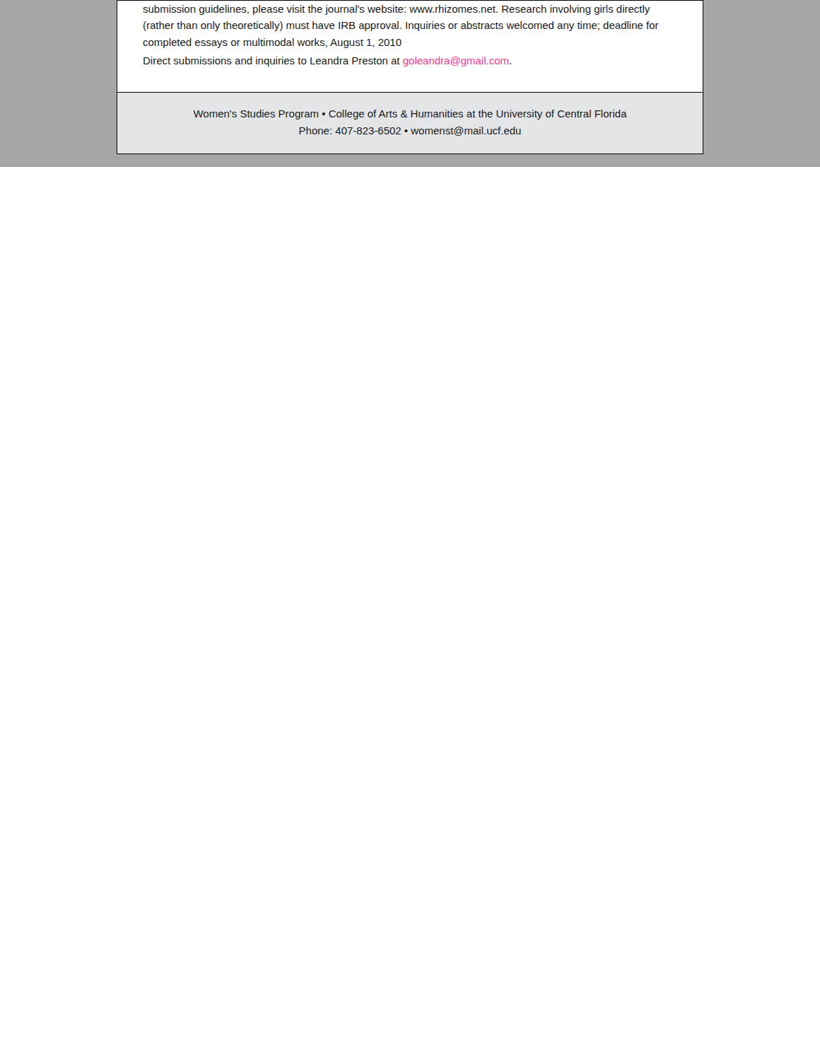submission guidelines, please visit the journal's website: www.rhizomes.net. Research involving girls directly (rather than only theoretically) must have IRB approval. Inquiries or abstracts welcomed any time; deadline for completed essays or multimodal works, August 1, 2010
Direct submissions and inquiries to Leandra Preston at goleandra@gmail.com.
Women's Studies Program • College of Arts & Humanities at the University of Central Florida
Phone: 407-823-6502 • womenst@mail.ucf.edu